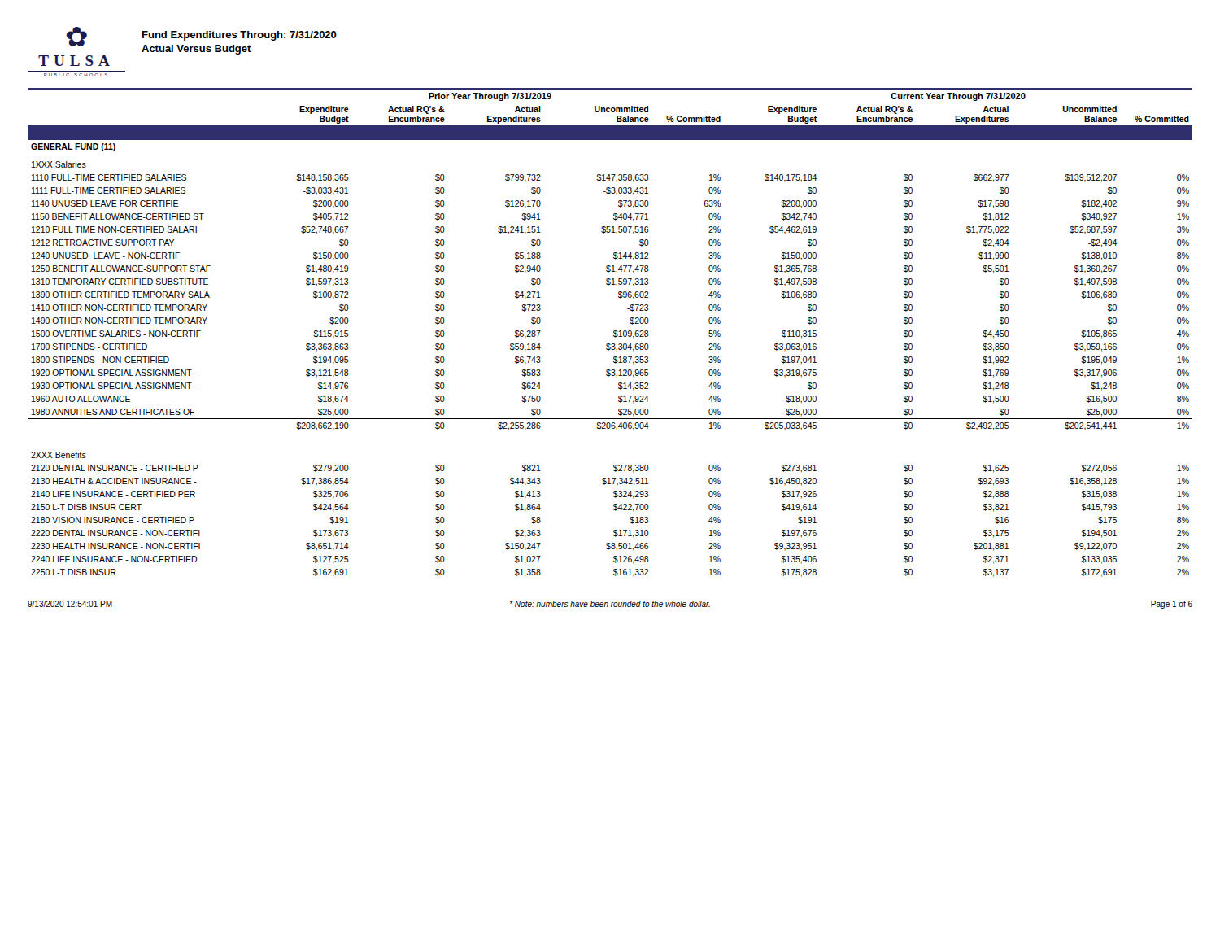✿
TULSA
PUBLIC SCHOOLS
Fund Expenditures Through: 7/31/2020
Actual Versus Budget
| | Prior Year Through 7/31/2019 | Current Year Through 7/31/2020 |
| --- | --- | --- |
| | Expenditure Budget | Actual RQ's & Encumbrance | Actual Expenditures | Uncommitted Balance | % Committed | Expenditure Budget | Actual RQ's & Encumbrance | Actual Expenditures | Uncommitted Balance | % Committed |
| GENERAL FUND (11) |
| 1XXX Salaries |
| 1110 FULL-TIME CERTIFIED SALARIES | $148,158,365 | $0 | $799,732 | $147,358,633 | 1% | $140,175,184 | $0 | $662,977 | $139,512,207 | 0% |
| 1111 FULL-TIME CERTIFIED SALARIES | -$3,033,431 | $0 | $0 | -$3,033,431 | 0% | $0 | $0 | $0 | $0 | 0% |
| 1140 UNUSED LEAVE FOR CERTIFIE | $200,000 | $0 | $126,170 | $73,830 | 63% | $200,000 | $0 | $17,598 | $182,402 | 9% |
| 1150 BENEFIT ALLOWANCE-CERTIFIED ST | $405,712 | $0 | $941 | $404,771 | 0% | $342,740 | $0 | $1,812 | $340,927 | 1% |
| 1210 FULL TIME NON-CERTIFIED SALARI | $52,748,667 | $0 | $1,241,151 | $51,507,516 | 2% | $54,462,619 | $0 | $1,775,022 | $52,687,597 | 3% |
| 1212 RETROACTIVE SUPPORT PAY | $0 | $0 | $0 | $0 | 0% | $0 | $0 | $2,494 | -$2,494 | 0% |
| 1240 UNUSED LEAVE - NON-CERTIF | $150,000 | $0 | $5,188 | $144,812 | 3% | $150,000 | $0 | $11,990 | $138,010 | 8% |
| 1250 BENEFIT ALLOWANCE-SUPPORT STAF | $1,480,419 | $0 | $2,940 | $1,477,478 | 0% | $1,365,768 | $0 | $5,501 | $1,360,267 | 0% |
| 1310 TEMPORARY CERTIFIED SUBSTITUTE | $1,597,313 | $0 | $0 | $1,597,313 | 0% | $1,497,598 | $0 | $0 | $1,497,598 | 0% |
| 1390 OTHER CERTIFIED TEMPORARY SALA | $100,872 | $0 | $4,271 | $96,602 | 4% | $106,689 | $0 | $0 | $106,689 | 0% |
| 1410 OTHER NON-CERTIFIED TEMPORARY | $0 | $0 | $723 | -$723 | 0% | $0 | $0 | $0 | $0 | 0% |
| 1490 OTHER NON-CERTIFIED TEMPORARY | $200 | $0 | $0 | $200 | 0% | $0 | $0 | $0 | $0 | 0% |
| 1500 OVERTIME SALARIES - NON-CERTIF | $115,915 | $0 | $6,287 | $109,628 | 5% | $110,315 | $0 | $4,450 | $105,865 | 4% |
| 1700 STIPENDS - CERTIFIED | $3,363,863 | $0 | $59,184 | $3,304,680 | 2% | $3,063,016 | $0 | $3,850 | $3,059,166 | 0% |
| 1800 STIPENDS - NON-CERTIFIED | $194,095 | $0 | $6,743 | $187,353 | 3% | $197,041 | $0 | $1,992 | $195,049 | 1% |
| 1920 OPTIONAL SPECIAL ASSIGNMENT - | $3,121,548 | $0 | $583 | $3,120,965 | 0% | $3,319,675 | $0 | $1,769 | $3,317,906 | 0% |
| 1930 OPTIONAL SPECIAL ASSIGNMENT - | $14,976 | $0 | $624 | $14,352 | 4% | $0 | $0 | $1,248 | -$1,248 | 0% |
| 1960 AUTO ALLOWANCE | $18,674 | $0 | $750 | $17,924 | 4% | $18,000 | $0 | $1,500 | $16,500 | 8% |
| 1980 ANNUITIES AND CERTIFICATES OF | $25,000 | $0 | $0 | $25,000 | 0% | $25,000 | $0 | $0 | $25,000 | 0% |
| | $208,662,190 | $0 | $2,255,286 | $206,406,904 | 1% | $205,033,645 | $0 | $2,492,205 | $202,541,441 | 1% |
| 2XXX Benefits |
| 2120 DENTAL INSURANCE - CERTIFIED P | $279,200 | $0 | $821 | $278,380 | 0% | $273,681 | $0 | $1,625 | $272,056 | 1% |
| 2130 HEALTH & ACCIDENT INSURANCE - | $17,386,854 | $0 | $44,343 | $17,342,511 | 0% | $16,450,820 | $0 | $92,693 | $16,358,128 | 1% |
| 2140 LIFE INSURANCE - CERTIFIED PER | $325,706 | $0 | $1,413 | $324,293 | 0% | $317,926 | $0 | $2,888 | $315,038 | 1% |
| 2150 L-T DISB INSUR CERT | $424,564 | $0 | $1,864 | $422,700 | 0% | $419,614 | $0 | $3,821 | $415,793 | 1% |
| 2180 VISION INSURANCE - CERTIFIED P | $191 | $0 | $8 | $183 | 4% | $191 | $0 | $16 | $175 | 8% |
| 2220 DENTAL INSURANCE - NON-CERTIFI | $173,673 | $0 | $2,363 | $171,310 | 1% | $197,676 | $0 | $3,175 | $194,501 | 2% |
| 2230 HEALTH INSURANCE - NON-CERTIFI | $8,651,714 | $0 | $150,247 | $8,501,466 | 2% | $9,323,951 | $0 | $201,881 | $9,122,070 | 2% |
| 2240 LIFE INSURANCE - NON-CERTIFIED | $127,525 | $0 | $1,027 | $126,498 | 1% | $135,406 | $0 | $2,371 | $133,035 | 2% |
| 2250 L-T DISB INSUR | $162,691 | $0 | $1,358 | $161,332 | 1% | $175,828 | $0 | $3,137 | $172,691 | 2% |
9/13/2020 12:54:01 PM
* Note: numbers have been rounded to the whole dollar.
Page 1 of 6